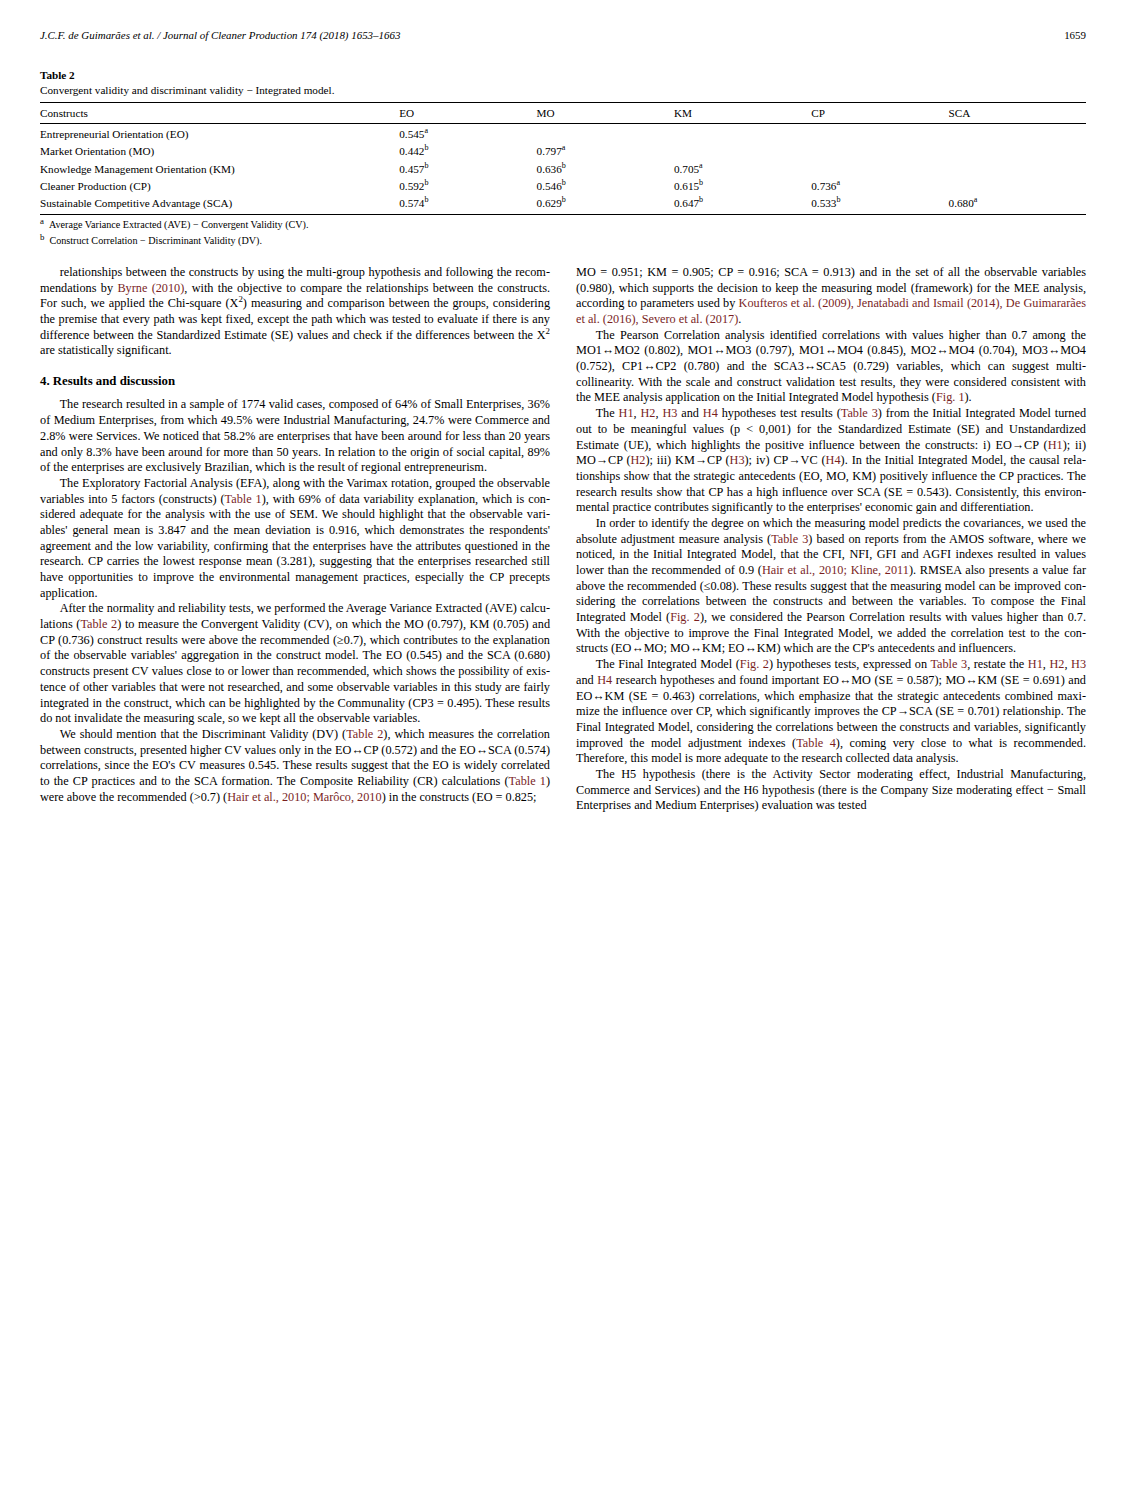J.C.F. de Guimarães et al. / Journal of Cleaner Production 174 (2018) 1653–1663 1659
Table 2
Convergent validity and discriminant validity − Integrated model.
| Constructs | EO | MO | KM | CP | SCA |
| --- | --- | --- | --- | --- | --- |
| Entrepreneurial Orientation (EO) | 0.545 a | | | | |
| Market Orientation (MO) | 0.442 b | 0.797 a | | | |
| Knowledge Management Orientation (KM) | 0.457 b | 0.636 b | 0.705 a | | |
| Cleaner Production (CP) | 0.592 b | 0.546 b | 0.615 b | 0.736 a | |
| Sustainable Competitive Advantage (SCA) | 0.574 b | 0.629 b | 0.647 b | 0.533 b | 0.680 a |
a Average Variance Extracted (AVE) − Convergent Validity (CV).
b Construct Correlation − Discriminant Validity (DV).
relationships between the constructs by using the multi-group hypothesis and following the recommendations by Byrne (2010), with the objective to compare the relationships between the constructs. For such, we applied the Chi-square (X2) measuring and comparison between the groups, considering the premise that every path was kept fixed, except the path which was tested to evaluate if there is any difference between the Standardized Estimate (SE) values and check if the differences between the X2 are statistically significant.
4. Results and discussion
The research resulted in a sample of 1774 valid cases, composed of 64% of Small Enterprises, 36% of Medium Enterprises, from which 49.5% were Industrial Manufacturing, 24.7% were Commerce and 2.8% were Services. We noticed that 58.2% are enterprises that have been around for less than 20 years and only 8.3% have been around for more than 50 years. In relation to the origin of social capital, 89% of the enterprises are exclusively Brazilian, which is the result of regional entrepreneurism.
The Exploratory Factorial Analysis (EFA), along with the Varimax rotation, grouped the observable variables into 5 factors (constructs) (Table 1), with 69% of data variability explanation, which is considered adequate for the analysis with the use of SEM. We should highlight that the observable variables' general mean is 3.847 and the mean deviation is 0.916, which demonstrates the respondents' agreement and the low variability, confirming that the enterprises have the attributes questioned in the research. CP carries the lowest response mean (3.281), suggesting that the enterprises researched still have opportunities to improve the environmental management practices, especially the CP precepts application.
After the normality and reliability tests, we performed the Average Variance Extracted (AVE) calculations (Table 2) to measure the Convergent Validity (CV), on which the MO (0.797), KM (0.705) and CP (0.736) construct results were above the recommended (≥0.7), which contributes to the explanation of the observable variables' aggregation in the construct model. The EO (0.545) and the SCA (0.680) constructs present CV values close to or lower than recommended, which shows the possibility of existence of other variables that were not researched, and some observable variables in this study are fairly integrated in the construct, which can be highlighted by the Communality (CP3 = 0.495). These results do not invalidate the measuring scale, so we kept all the observable variables.
We should mention that the Discriminant Validity (DV) (Table 2), which measures the correlation between constructs, presented higher CV values only in the EO↔CP (0.572) and the EO↔SCA (0.574) correlations, since the EO's CV measures 0.545. These results suggest that the EO is widely correlated to the CP practices and to the SCA formation. The Composite Reliability (CR) calculations (Table 1) were above the recommended (>0.7) (Hair et al., 2010; Marôco, 2010) in the constructs (EO = 0.825;
MO = 0.951; KM = 0.905; CP = 0.916; SCA = 0.913) and in the set of all the observable variables (0.980), which supports the decision to keep the measuring model (framework) for the MEE analysis, according to parameters used by Koufteros et al. (2009), Jenatabadi and Ismail (2014), De Guimararães et al. (2016), Severo et al. (2017).
The Pearson Correlation analysis identified correlations with values higher than 0.7 among the MO1↔MO2 (0.802), MO1↔MO3 (0.797), MO1↔MO4 (0.845), MO2↔MO4 (0.704), MO3↔MO4 (0.752), CP1↔CP2 (0.780) and the SCA3↔SCA5 (0.729) variables, which can suggest multi-collinearity. With the scale and construct validation test results, they were considered consistent with the MEE analysis application on the Initial Integrated Model hypothesis (Fig. 1).
The H1, H2, H3 and H4 hypotheses test results (Table 3) from the Initial Integrated Model turned out to be meaningful values (p < 0,001) for the Standardized Estimate (SE) and Unstandardized Estimate (UE), which highlights the positive influence between the constructs: i) EO→CP (H1); ii) MO→CP (H2); iii) KM→CP (H3); iv) CP→VC (H4). In the Initial Integrated Model, the causal relationships show that the strategic antecedents (EO, MO, KM) positively influence the CP practices. The research results show that CP has a high influence over SCA (SE = 0.543). Consistently, this environmental practice contributes significantly to the enterprises' economic gain and differentiation.
In order to identify the degree on which the measuring model predicts the covariances, we used the absolute adjustment measure analysis (Table 3) based on reports from the AMOS software, where we noticed, in the Initial Integrated Model, that the CFI, NFI, GFI and AGFI indexes resulted in values lower than the recommended of 0.9 (Hair et al., 2010; Kline, 2011). RMSEA also presents a value far above the recommended (≤0.08). These results suggest that the measuring model can be improved considering the correlations between the constructs and between the variables. To compose the Final Integrated Model (Fig. 2), we considered the Pearson Correlation results with values higher than 0.7. With the objective to improve the Final Integrated Model, we added the correlation test to the constructs (EO↔MO; MO↔KM; EO↔KM) which are the CP's antecedents and influencers.
The Final Integrated Model (Fig. 2) hypotheses tests, expressed on Table 3, restate the H1, H2, H3 and H4 research hypotheses and found important EO↔MO (SE = 0.587); MO↔KM (SE = 0.691) and EO↔KM (SE = 0.463) correlations, which emphasize that the strategic antecedents combined maximize the influence over CP, which significantly improves the CP→SCA (SE = 0.701) relationship. The Final Integrated Model, considering the correlations between the constructs and variables, significantly improved the model adjustment indexes (Table 4), coming very close to what is recommended. Therefore, this model is more adequate to the research collected data analysis.
The H5 hypothesis (there is the Activity Sector moderating effect, Industrial Manufacturing, Commerce and Services) and the H6 hypothesis (there is the Company Size moderating effect − Small Enterprises and Medium Enterprises) evaluation was tested